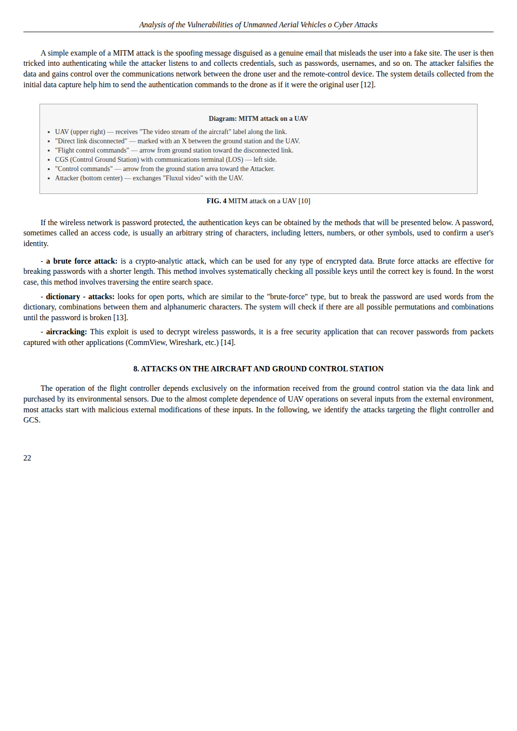Analysis of the Vulnerabilities of Unmanned Aerial Vehicles o Cyber Attacks
A simple example of a MITM attack is the spoofing message disguised as a genuine email that misleads the user into a fake site. The user is then tricked into authenticating while the attacker listens to and collects credentials, such as passwords, usernames, and so on. The attacker falsifies the data and gains control over the communications network between the drone user and the remote-control device. The system details collected from the initial data capture help him to send the authentication commands to the drone as if it were the original user [12].
Diagram: MITM attack on a UAV
UAV (upper right) — receives "The video stream of the aircraft" label along the link.
"Direct link disconnected" — marked with an X between the ground station and the UAV.
"Flight control commands" — arrow from ground station toward the disconnected link.
CGS (Control Ground Station) with communications terminal (LOS) — left side.
"Control commands" — arrow from the ground station area toward the Attacker.
Attacker (bottom center) — exchanges "Fluxul video" with the UAV.
FIG. 4 MITM attack on a UAV [10]
If the wireless network is password protected, the authentication keys can be obtained by the methods that will be presented below. A password, sometimes called an access code, is usually an arbitrary string of characters, including letters, numbers, or other symbols, used to confirm a user's identity.
- a brute force attack: is a crypto-analytic attack, which can be used for any type of encrypted data. Brute force attacks are effective for breaking passwords with a shorter length. This method involves systematically checking all possible keys until the correct key is found. In the worst case, this method involves traversing the entire search space.
- dictionary - attacks: looks for open ports, which are similar to the "brute-force" type, but to break the password are used words from the dictionary, combinations between them and alphanumeric characters. The system will check if there are all possible permutations and combinations until the password is broken [13].
- aircracking: This exploit is used to decrypt wireless passwords, it is a free security application that can recover passwords from packets captured with other applications (CommView, Wireshark, etc.) [14].
8. Attacks on the Aircraft and Ground Control Station
The operation of the flight controller depends exclusively on the information received from the ground control station via the data link and purchased by its environmental sensors. Due to the almost complete dependence of UAV operations on several inputs from the external environment, most attacks start with malicious external modifications of these inputs. In the following, we identify the attacks targeting the flight controller and GCS.
22